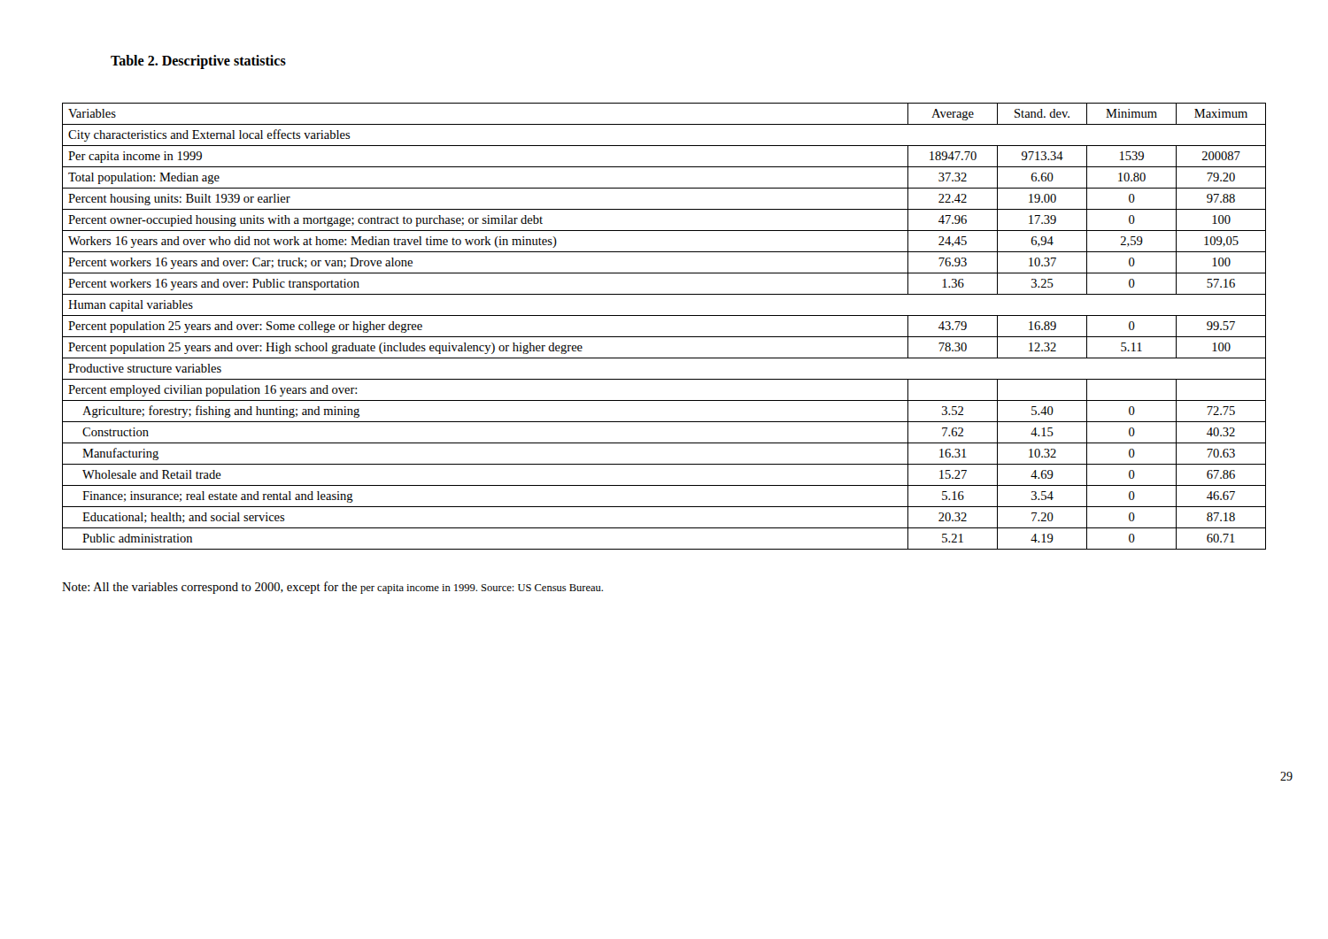Table 2. Descriptive statistics
| Variables | Average | Stand. dev. | Minimum | Maximum |
| --- | --- | --- | --- | --- |
| City characteristics and External local effects variables |
| Per capita income in 1999 | 18947.70 | 9713.34 | 1539 | 200087 |
| Total population: Median age | 37.32 | 6.60 | 10.80 | 79.20 |
| Percent housing units: Built 1939 or earlier | 22.42 | 19.00 | 0 | 97.88 |
| Percent owner-occupied housing units with a mortgage; contract to purchase; or similar debt | 47.96 | 17.39 | 0 | 100 |
| Workers 16 years and over who did not work at home: Median travel time to work (in minutes) | 24,45 | 6,94 | 2,59 | 109,05 |
| Percent workers 16 years and over: Car; truck; or van; Drove alone | 76.93 | 10.37 | 0 | 100 |
| Percent workers 16 years and over: Public transportation | 1.36 | 3.25 | 0 | 57.16 |
| Human capital variables |
| Percent population 25 years and over: Some college or higher degree | 43.79 | 16.89 | 0 | 99.57 |
| Percent population 25 years and over: High school graduate (includes equivalency) or higher degree | 78.30 | 12.32 | 5.11 | 100 |
| Productive structure variables |
| Percent employed civilian population 16 years and over: | | | | |
| Agriculture; forestry; fishing and hunting; and mining | 3.52 | 5.40 | 0 | 72.75 |
| Construction | 7.62 | 4.15 | 0 | 40.32 |
| Manufacturing | 16.31 | 10.32 | 0 | 70.63 |
| Wholesale and Retail trade | 15.27 | 4.69 | 0 | 67.86 |
| Finance; insurance; real estate and rental and leasing | 5.16 | 3.54 | 0 | 46.67 |
| Educational; health; and social services | 20.32 | 7.20 | 0 | 87.18 |
| Public administration | 5.21 | 4.19 | 0 | 60.71 |
Note: All the variables correspond to 2000, except for the per capita income in 1999. Source: US Census Bureau.
29